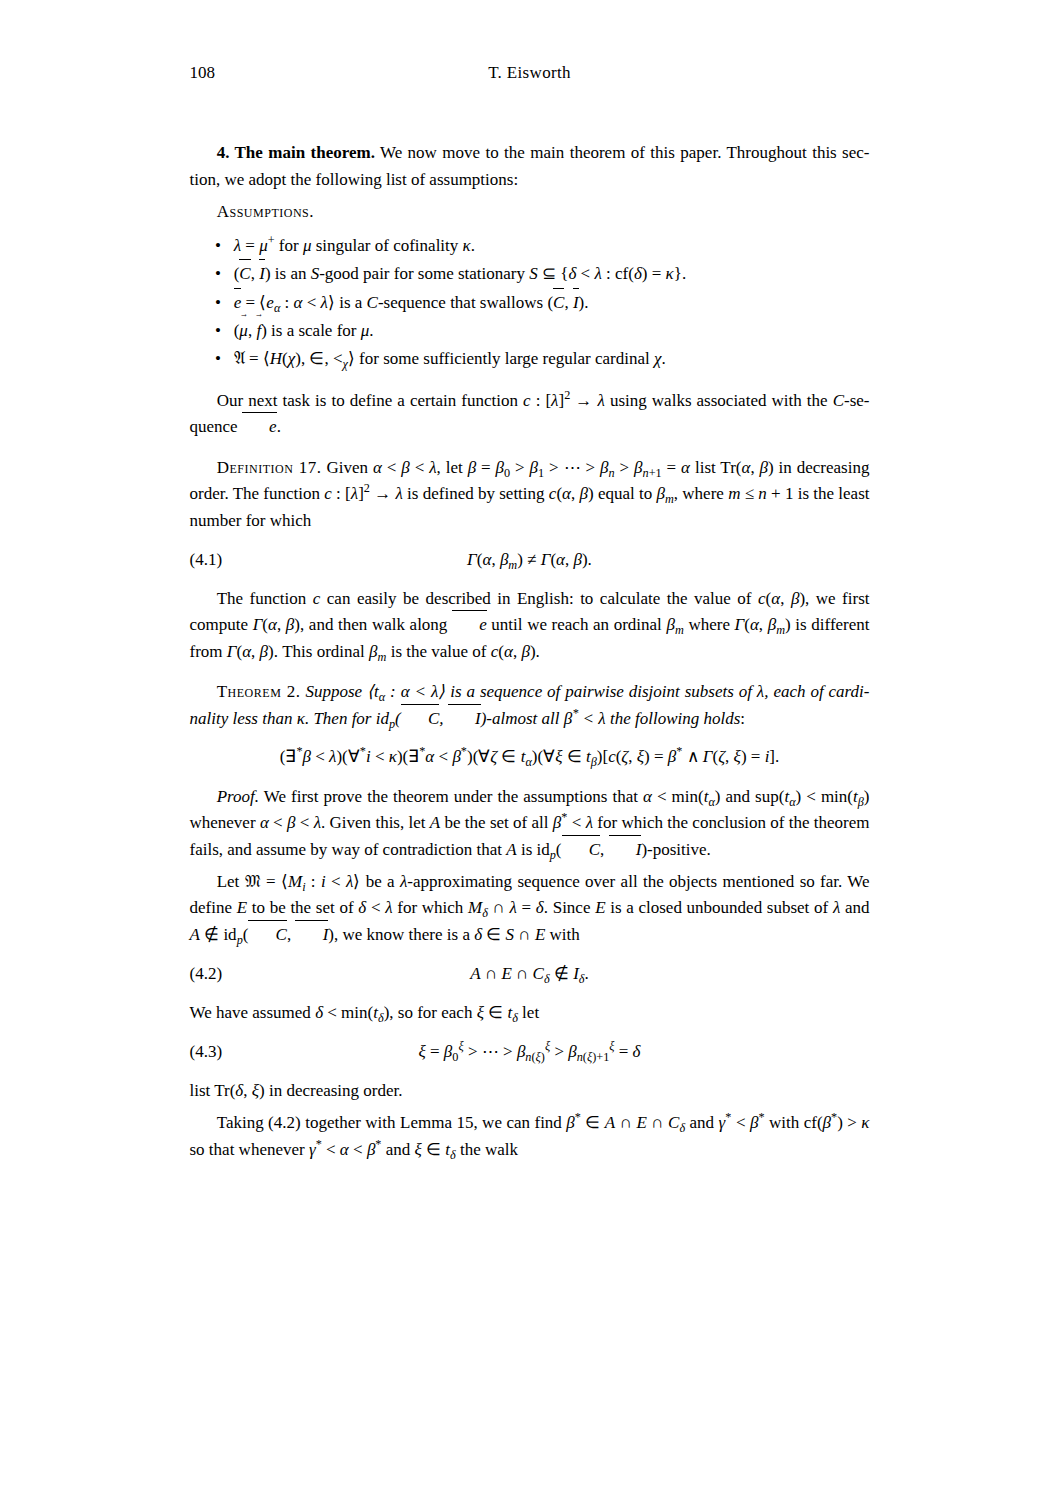108 T. Eisworth
4. The main theorem. We now move to the main theorem of this paper. Throughout this section, we adopt the following list of assumptions:
Assumptions.
λ = μ+ for μ singular of cofinality κ.
(C, I) is an S-good pair for some stationary S ⊆ {δ < λ : cf(δ) = κ}.
e = ⟨eα : α < λ⟩ is a C-sequence that swallows (C, I).
(μ, f) is a scale for μ.
𝔄 = ⟨H(χ), ∈, <χ⟩ for some sufficiently large regular cardinal χ.
Our next task is to define a certain function c : [λ]2 → λ using walks associated with the C-sequence e.
Definition 17. Given α < β < λ, let β = β0 > β1 > ⋯ > βn > βn+1 = α list Tr(α, β) in decreasing order. The function c : [λ]2 → λ is defined by setting c(α, β) equal to βm, where m ≤ n + 1 is the least number for which
(4.1) Γ(α, βm) ≠ Γ(α, β).
The function c can easily be described in English: to calculate the value of c(α, β), we first compute Γ(α, β), and then walk along e until we reach an ordinal βm where Γ(α, βm) is different from Γ(α, β). This ordinal βm is the value of c(α, β).
Theorem 2. Suppose ⟨tα : α < λ⟩ is a sequence of pairwise disjoint subsets of λ, each of cardinality less than κ. Then for idp(C, I)-almost all β* < λ the following holds:
(∃*β < λ)(∀*i < κ)(∃*α < β*)(∀ζ ∈ tα)(∀ξ ∈ tβ)[c(ζ, ξ) = β* ∧ Γ(ζ, ξ) = i].
Proof. We first prove the theorem under the assumptions that α < min(tα) and sup(tα) < min(tβ) whenever α < β < λ. Given this, let A be the set of all β* < λ for which the conclusion of the theorem fails, and assume by way of contradiction that A is idp(C, I)-positive.
Let 𝔐 = ⟨Mi : i < λ⟩ be a λ-approximating sequence over all the objects mentioned so far. We define E to be the set of δ < λ for which Mδ ∩ λ = δ. Since E is a closed unbounded subset of λ and A ∉ idp(C, I), we know there is a δ ∈ S ∩ E with
(4.2) A ∩ E ∩ Cδ ∉ Iδ.
We have assumed δ < min(tδ), so for each ξ ∈ tδ let
(4.3) ξ = β0ξ > ⋯ > βn(ξ)ξ > βn(ξ)+1ξ = δ
list Tr(δ, ξ) in decreasing order.
Taking (4.2) together with Lemma 15, we can find β* ∈ A ∩ E ∩ Cδ and γ* < β* with cf(β*) > κ so that whenever γ* < α < β* and ξ ∈ tδ the walk